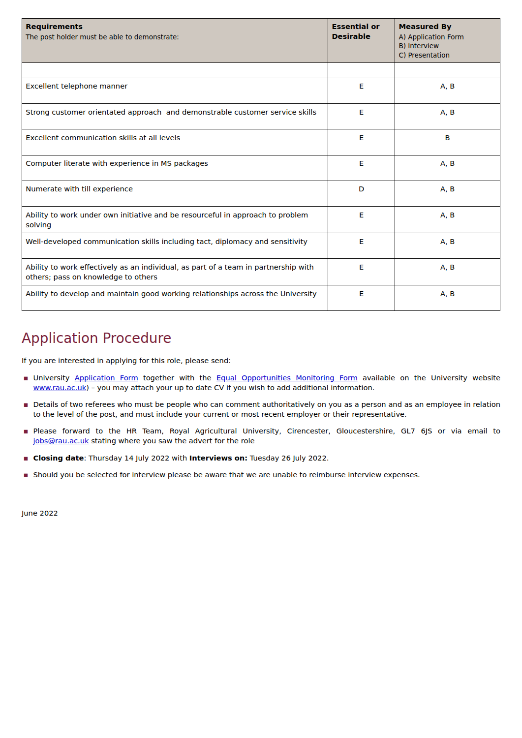| Requirements The post holder must be able to demonstrate: | Essential or Desirable | Measured By A) Application Form B) Interview C) Presentation |
| --- | --- | --- |
| Excellent telephone manner | E | A, B |
| Strong customer orientated approach and demonstrable customer service skills | E | A, B |
| Excellent communication skills at all levels | E | B |
| Computer literate with experience in MS packages | E | A, B |
| Numerate with till experience | D | A, B |
| Ability to work under own initiative and be resourceful in approach to problem solving | E | A, B |
| Well-developed communication skills including tact, diplomacy and sensitivity | E | A, B |
| Ability to work effectively as an individual, as part of a team in partnership with others; pass on knowledge to others | E | A, B |
| Ability to develop and maintain good working relationships across the University | E | A, B |
Application Procedure
If you are interested in applying for this role, please send:
University Application Form together with the Equal Opportunities Monitoring Form available on the University website www.rau.ac.uk) – you may attach your up to date CV if you wish to add additional information.
Details of two referees who must be people who can comment authoritatively on you as a person and as an employee in relation to the level of the post, and must include your current or most recent employer or their representative.
Please forward to the HR Team, Royal Agricultural University, Cirencester, Gloucestershire, GL7 6JS or via email to jobs@rau.ac.uk stating where you saw the advert for the role
Closing date: Thursday 14 July 2022 with Interviews on: Tuesday 26 July 2022.
Should you be selected for interview please be aware that we are unable to reimburse interview expenses.
June 2022